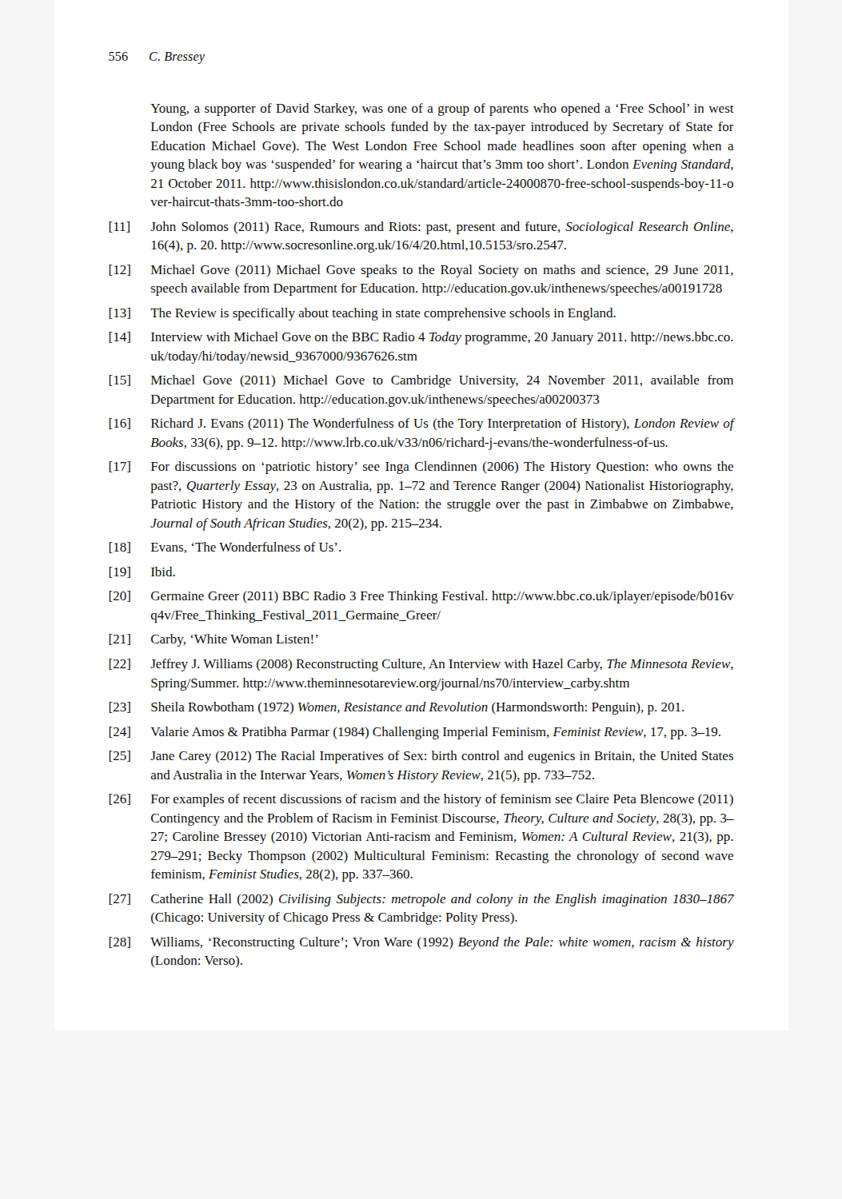556 C. Bressey
Young, a supporter of David Starkey, was one of a group of parents who opened a ‘Free School’ in west London (Free Schools are private schools funded by the tax-payer introduced by Secretary of State for Education Michael Gove). The West London Free School made headlines soon after opening when a young black boy was ‘suspended’ for wearing a ‘haircut that’s 3mm too short’. London Evening Standard, 21 October 2011. http://www.thisislondon.co.uk/standard/article-24000870-free-school-suspends-boy-11-over-haircut-thats-3mm-too-short.do
[11] John Solomos (2011) Race, Rumours and Riots: past, present and future, Sociological Research Online, 16(4), p. 20. http://www.socresonline.org.uk/16/4/20.html,10.5153/sro.2547.
[12] Michael Gove (2011) Michael Gove speaks to the Royal Society on maths and science, 29 June 2011, speech available from Department for Education. http://education.gov.uk/inthenews/speeches/a00191728
[13] The Review is specifically about teaching in state comprehensive schools in England.
[14] Interview with Michael Gove on the BBC Radio 4 Today programme, 20 January 2011. http://news.bbc.co.uk/today/hi/today/newsid_9367000/9367626.stm
[15] Michael Gove (2011) Michael Gove to Cambridge University, 24 November 2011, available from Department for Education. http://education.gov.uk/inthenews/speeches/a00200373
[16] Richard J. Evans (2011) The Wonderfulness of Us (the Tory Interpretation of History), London Review of Books, 33(6), pp. 9–12. http://www.lrb.co.uk/v33/n06/richard-j-evans/the-wonderfulness-of-us.
[17] For discussions on ‘patriotic history’ see Inga Clendinnen (2006) The History Question: who owns the past?, Quarterly Essay, 23 on Australia, pp. 1–72 and Terence Ranger (2004) Nationalist Historiography, Patriotic History and the History of the Nation: the struggle over the past in Zimbabwe on Zimbabwe, Journal of South African Studies, 20(2), pp. 215–234.
[18] Evans, ‘The Wonderfulness of Us’.
[19] Ibid.
[20] Germaine Greer (2011) BBC Radio 3 Free Thinking Festival. http://www.bbc.co.uk/iplayer/episode/b016vq4v/Free_Thinking_Festival_2011_Germaine_Greer/
[21] Carby, ‘White Woman Listen!’
[22] Jeffrey J. Williams (2008) Reconstructing Culture, An Interview with Hazel Carby, The Minnesota Review, Spring/Summer. http://www.theminnesotareview.org/journal/ns70/interview_carby.shtm
[23] Sheila Rowbotham (1972) Women, Resistance and Revolution (Harmondsworth: Penguin), p. 201.
[24] Valarie Amos & Pratibha Parmar (1984) Challenging Imperial Feminism, Feminist Review, 17, pp. 3–19.
[25] Jane Carey (2012) The Racial Imperatives of Sex: birth control and eugenics in Britain, the United States and Australia in the Interwar Years, Women’s History Review, 21(5), pp. 733–752.
[26] For examples of recent discussions of racism and the history of feminism see Claire Peta Blencowe (2011) Contingency and the Problem of Racism in Feminist Discourse, Theory, Culture and Society, 28(3), pp. 3–27; Caroline Bressey (2010) Victorian Anti-racism and Feminism, Women: A Cultural Review, 21(3), pp. 279–291; Becky Thompson (2002) Multicultural Feminism: Recasting the chronology of second wave feminism, Feminist Studies, 28(2), pp. 337–360.
[27] Catherine Hall (2002) Civilising Subjects: metropole and colony in the English imagination 1830–1867 (Chicago: University of Chicago Press & Cambridge: Polity Press).
[28] Williams, ‘Reconstructing Culture’; Vron Ware (1992) Beyond the Pale: white women, racism & history (London: Verso).